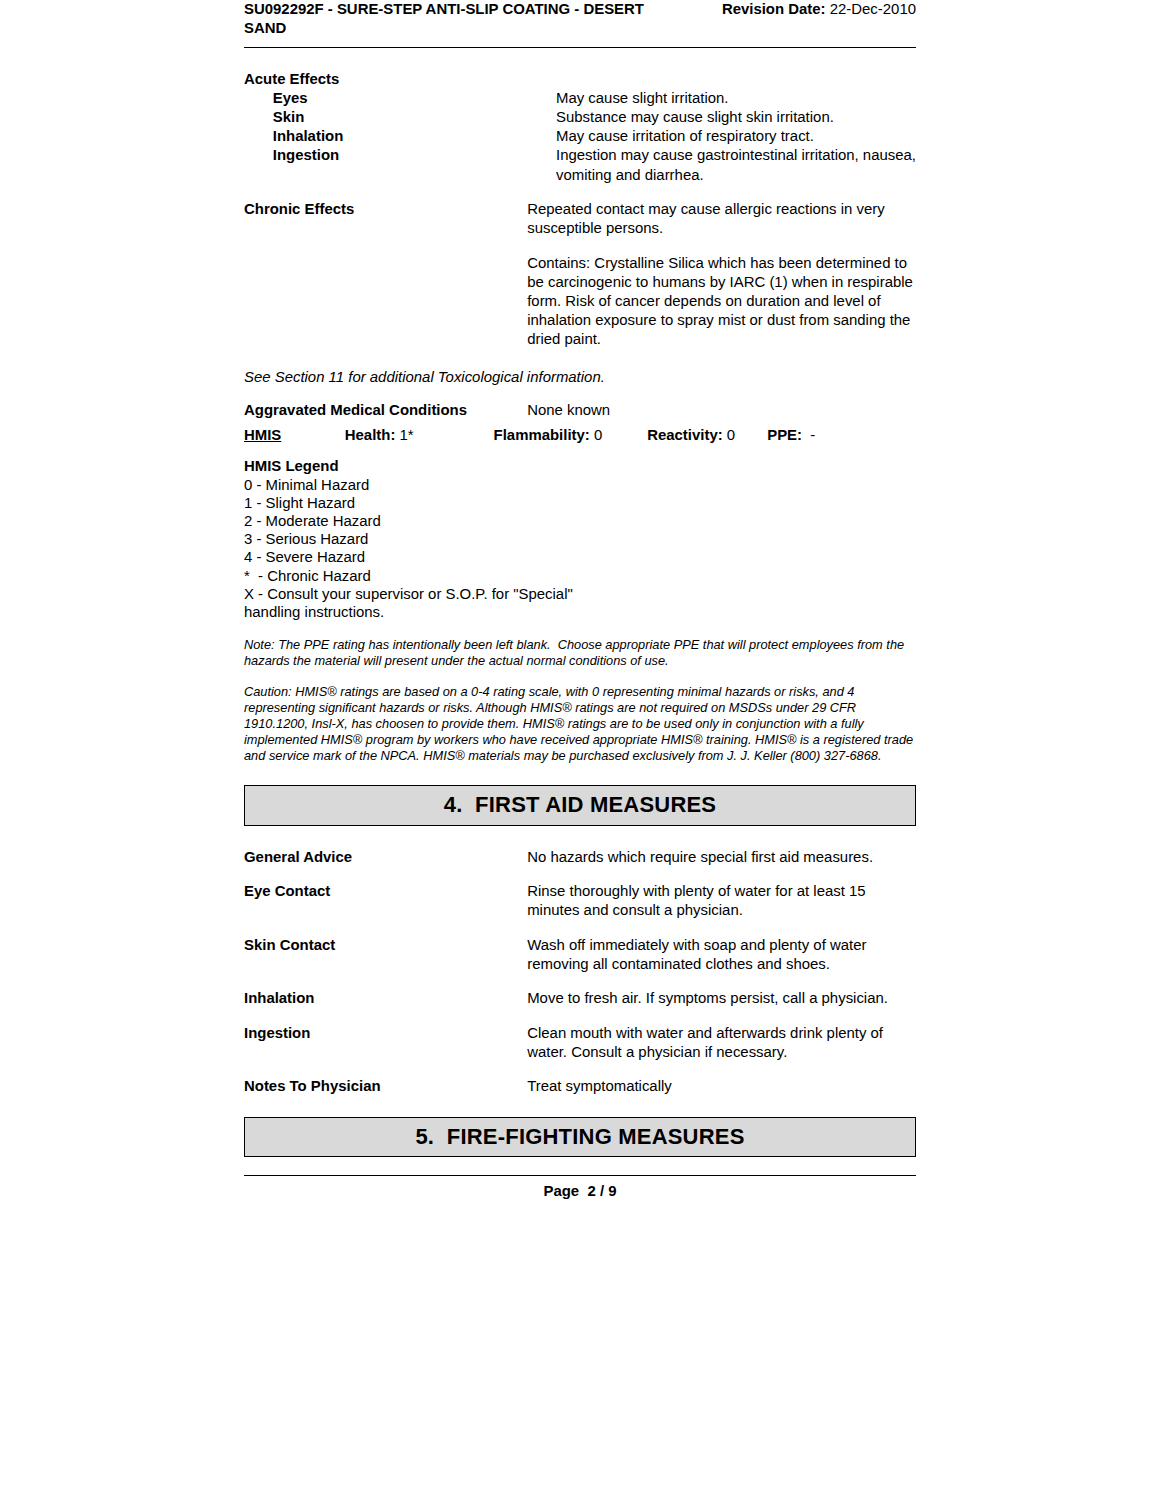SU092292F - SURE-STEP ANTI-SLIP COATING - DESERT SAND
Revision Date: 22-Dec-2010
Acute Effects
Eyes
May cause slight irritation.
Skin
Substance may cause slight skin irritation.
Inhalation
May cause irritation of respiratory tract.
Ingestion
Ingestion may cause gastrointestinal irritation, nausea, vomiting and diarrhea.
Chronic Effects
Repeated contact may cause allergic reactions in very susceptible persons.
Contains: Crystalline Silica which has been determined to be carcinogenic to humans by IARC (1) when in respirable form. Risk of cancer depends on duration and level of inhalation exposure to spray mist or dust from sanding the dried paint.
See Section 11 for additional Toxicological information.
Aggravated Medical Conditions
None known
HMIS
Health: 1*
Flammability: 0
Reactivity: 0
PPE: -
HMIS Legend
0 - Minimal Hazard
1 - Slight Hazard
2 - Moderate Hazard
3 - Serious Hazard
4 - Severe Hazard
* - Chronic Hazard
X - Consult your supervisor or S.O.P. for "Special"
handling instructions.
Note: The PPE rating has intentionally been left blank. Choose appropriate PPE that will protect employees from the hazards the material will present under the actual normal conditions of use.
Caution: HMIS® ratings are based on a 0-4 rating scale, with 0 representing minimal hazards or risks, and 4 representing significant hazards or risks. Although HMIS® ratings are not required on MSDSs under 29 CFR 1910.1200, Insl-X, has choosen to provide them. HMIS® ratings are to be used only in conjunction with a fully implemented HMIS® program by workers who have received appropriate HMIS® training. HMIS® is a registered trade and service mark of the NPCA. HMIS® materials may be purchased exclusively from J. J. Keller (800) 327-6868.
4. FIRST AID MEASURES
General Advice
No hazards which require special first aid measures.
Eye Contact
Rinse thoroughly with plenty of water for at least 15 minutes and consult a physician.
Skin Contact
Wash off immediately with soap and plenty of water removing all contaminated clothes and shoes.
Inhalation
Move to fresh air. If symptoms persist, call a physician.
Ingestion
Clean mouth with water and afterwards drink plenty of water. Consult a physician if necessary.
Notes To Physician
Treat symptomatically
5. FIRE-FIGHTING MEASURES
Page 2 / 9